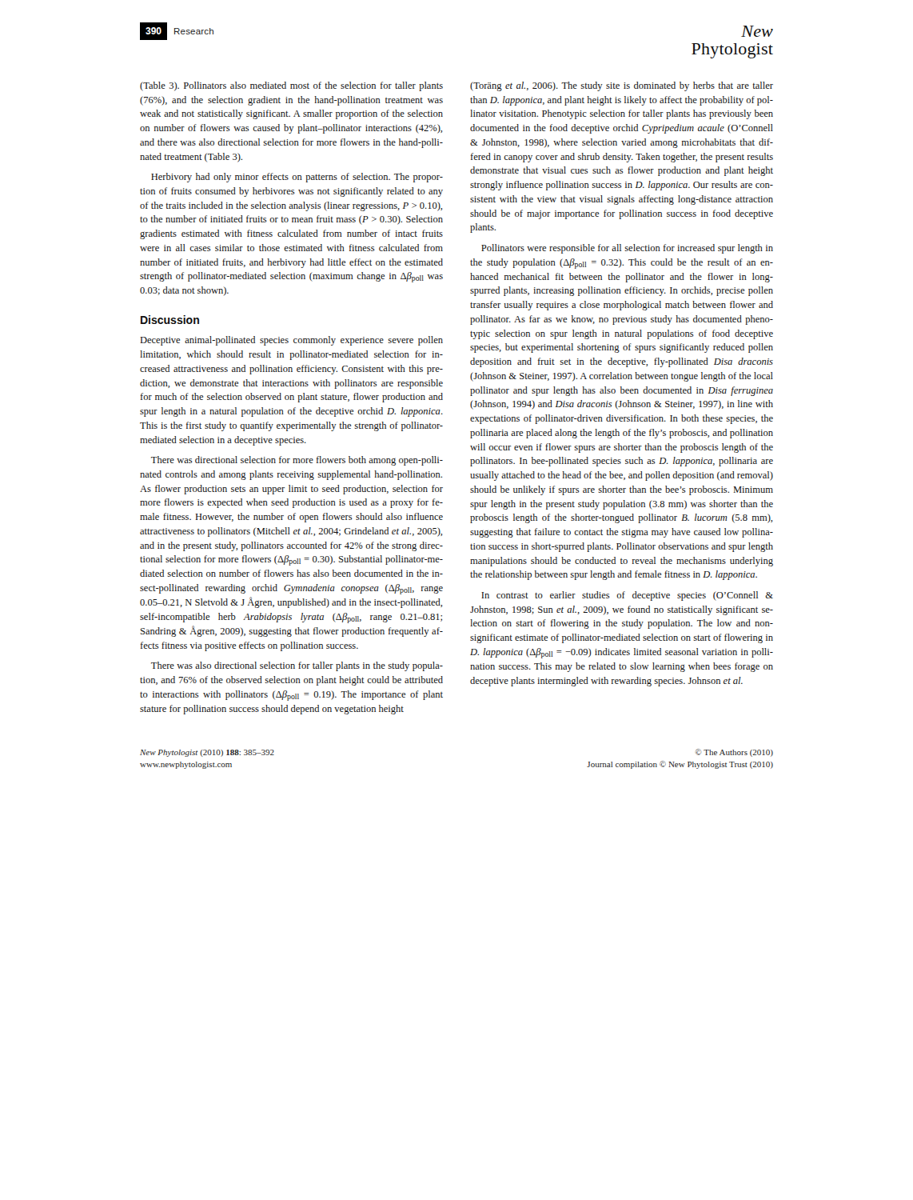390 Research
New
Phytologist
(Table 3). Pollinators also mediated most of the selection for taller plants (76%), and the selection gradient in the hand-pollination treatment was weak and not statistically significant. A smaller proportion of the selection on number of flowers was caused by plant–pollinator interactions (42%), and there was also directional selection for more flowers in the hand-pollinated treatment (Table 3).
Herbivory had only minor effects on patterns of selection. The proportion of fruits consumed by herbivores was not significantly related to any of the traits included in the selection analysis (linear regressions, P > 0.10), to the number of initiated fruits or to mean fruit mass (P > 0.30). Selection gradients estimated with fitness calculated from number of intact fruits were in all cases similar to those estimated with fitness calculated from number of initiated fruits, and herbivory had little effect on the estimated strength of pollinator-mediated selection (maximum change in Δβpoll was 0.03; data not shown).
Discussion
Deceptive animal-pollinated species commonly experience severe pollen limitation, which should result in pollinator-mediated selection for increased attractiveness and pollination efficiency. Consistent with this prediction, we demonstrate that interactions with pollinators are responsible for much of the selection observed on plant stature, flower production and spur length in a natural population of the deceptive orchid D. lapponica. This is the first study to quantify experimentally the strength of pollinator-mediated selection in a deceptive species.
There was directional selection for more flowers both among open-pollinated controls and among plants receiving supplemental hand-pollination. As flower production sets an upper limit to seed production, selection for more flowers is expected when seed production is used as a proxy for female fitness. However, the number of open flowers should also influence attractiveness to pollinators (Mitchell et al., 2004; Grindeland et al., 2005), and in the present study, pollinators accounted for 42% of the strong directional selection for more flowers (Δβpoll = 0.30). Substantial pollinator-mediated selection on number of flowers has also been documented in the insect-pollinated rewarding orchid Gymnadenia conopsea (Δβpoll, range 0.05–0.21, N Sletvold & J Ågren, unpublished) and in the insect-pollinated, self-incompatible herb Arabidopsis lyrata (Δβpoll, range 0.21–0.81; Sandring & Ågren, 2009), suggesting that flower production frequently affects fitness via positive effects on pollination success.
There was also directional selection for taller plants in the study population, and 76% of the observed selection on plant height could be attributed to interactions with pollinators (Δβpoll = 0.19). The importance of plant stature for pollination success should depend on vegetation height
(Toräng et al., 2006). The study site is dominated by herbs that are taller than D. lapponica, and plant height is likely to affect the probability of pollinator visitation. Phenotypic selection for taller plants has previously been documented in the food deceptive orchid Cypripedium acaule (O’Connell & Johnston, 1998), where selection varied among microhabitats that differed in canopy cover and shrub density. Taken together, the present results demonstrate that visual cues such as flower production and plant height strongly influence pollination success in D. lapponica. Our results are consistent with the view that visual signals affecting long-distance attraction should be of major importance for pollination success in food deceptive plants.
Pollinators were responsible for all selection for increased spur length in the study population (Δβpoll = 0.32). This could be the result of an enhanced mechanical fit between the pollinator and the flower in long-spurred plants, increasing pollination efficiency. In orchids, precise pollen transfer usually requires a close morphological match between flower and pollinator. As far as we know, no previous study has documented phenotypic selection on spur length in natural populations of food deceptive species, but experimental shortening of spurs significantly reduced pollen deposition and fruit set in the deceptive, fly-pollinated Disa draconis (Johnson & Steiner, 1997). A correlation between tongue length of the local pollinator and spur length has also been documented in Disa ferruginea (Johnson, 1994) and Disa draconis (Johnson & Steiner, 1997), in line with expectations of pollinator-driven diversification. In both these species, the pollinaria are placed along the length of the fly’s proboscis, and pollination will occur even if flower spurs are shorter than the proboscis length of the pollinators. In bee-pollinated species such as D. lapponica, pollinaria are usually attached to the head of the bee, and pollen deposition (and removal) should be unlikely if spurs are shorter than the bee’s proboscis. Minimum spur length in the present study population (3.8 mm) was shorter than the proboscis length of the shorter-tongued pollinator B. lucorum (5.8 mm), suggesting that failure to contact the stigma may have caused low pollination success in short-spurred plants. Pollinator observations and spur length manipulations should be conducted to reveal the mechanisms underlying the relationship between spur length and female fitness in D. lapponica.
In contrast to earlier studies of deceptive species (O’Connell & Johnston, 1998; Sun et al., 2009), we found no statistically significant selection on start of flowering in the study population. The low and nonsignificant estimate of pollinator-mediated selection on start of flowering in D. lapponica (Δβpoll = −0.09) indicates limited seasonal variation in pollination success. This may be related to slow learning when bees forage on deceptive plants intermingled with rewarding species. Johnson et al.
New Phytologist (2010) 188: 385–392
www.newphytologist.com
© The Authors (2010)
Journal compilation © New Phytologist Trust (2010)